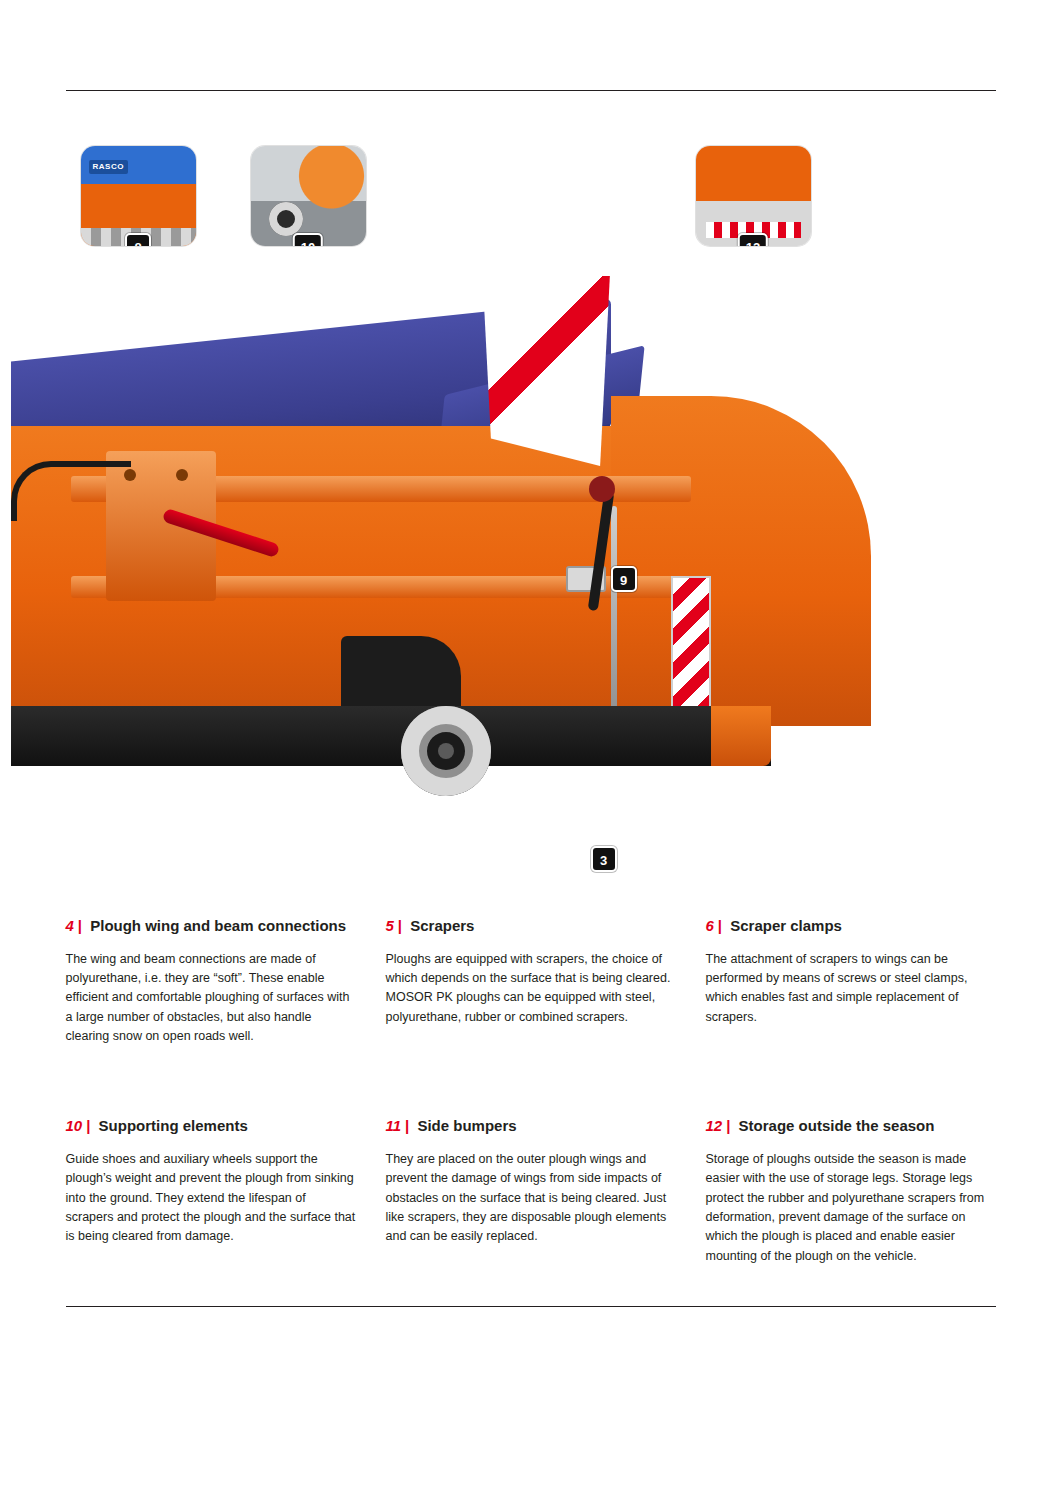8
10
12
9 3 7 11 10
4| Plough wing and beam connections
The wing and beam connections are made of polyurethane, i.e. they are “soft”. These enable efficient and comfortable ploughing of surfaces with a large number of obstacles, but also handle clearing snow on open roads well.
5| Scrapers
Ploughs are equipped with scrapers, the choice of which depends on the surface that is being cleared. MOSOR PK ploughs can be equipped with steel, polyurethane, rubber or combined scrapers.
6| Scraper clamps
The attachment of scrapers to wings can be performed by means of screws or steel clamps, which enables fast and simple replacement of scrapers.
10| Supporting elements
Guide shoes and auxiliary wheels support the plough’s weight and prevent the plough from sinking into the ground. They extend the lifespan of scrapers and protect the plough and the surface that is being cleared from damage.
11| Side bumpers
They are placed on the outer plough wings and prevent the damage of wings from side impacts of obstacles on the surface that is being cleared. Just like scrapers, they are disposable plough elements and can be easily replaced.
12| Storage outside the season
Storage of ploughs outside the season is made easier with the use of storage legs. Storage legs protect the rubber and polyurethane scrapers from deformation, prevent damage of the surface on which the plough is placed and enable easier mounting of the plough on the vehicle.